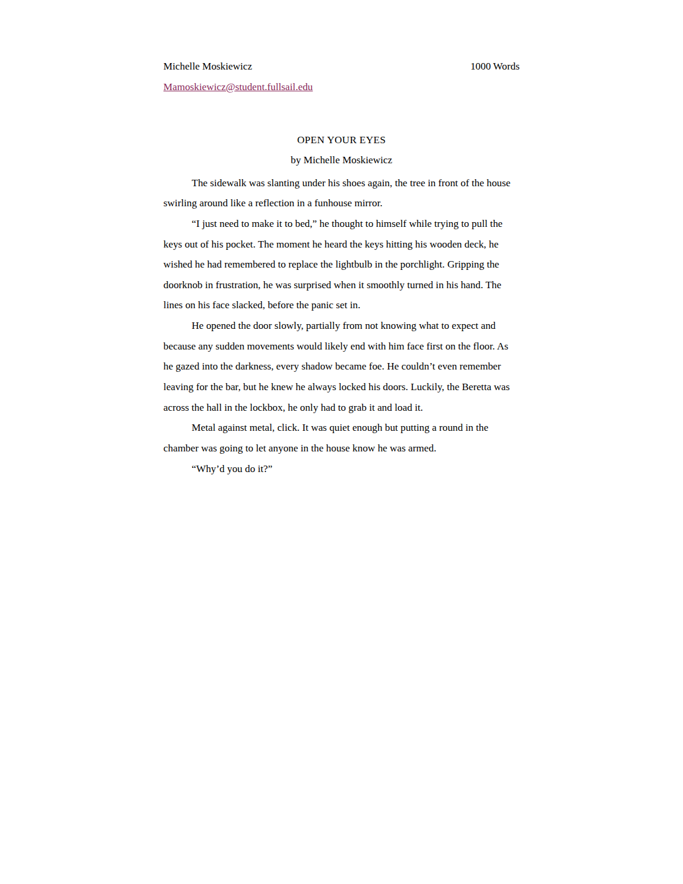Michelle Moskiewicz 1000 Words
Mamoskiewicz@student.fullsail.edu
Open Your Eyes
by Michelle Moskiewicz
The sidewalk was slanting under his shoes again, the tree in front of the house swirling around like a reflection in a funhouse mirror.
“I just need to make it to bed,” he thought to himself while trying to pull the keys out of his pocket. The moment he heard the keys hitting his wooden deck, he wished he had remembered to replace the lightbulb in the porchlight. Gripping the doorknob in frustration, he was surprised when it smoothly turned in his hand. The lines on his face slacked, before the panic set in.
He opened the door slowly, partially from not knowing what to expect and because any sudden movements would likely end with him face first on the floor. As he gazed into the darkness, every shadow became foe. He couldn’t even remember leaving for the bar, but he knew he always locked his doors. Luckily, the Beretta was across the hall in the lockbox, he only had to grab it and load it.
Metal against metal, click. It was quiet enough but putting a round in the chamber was going to let anyone in the house know he was armed.
“Why’d you do it?”